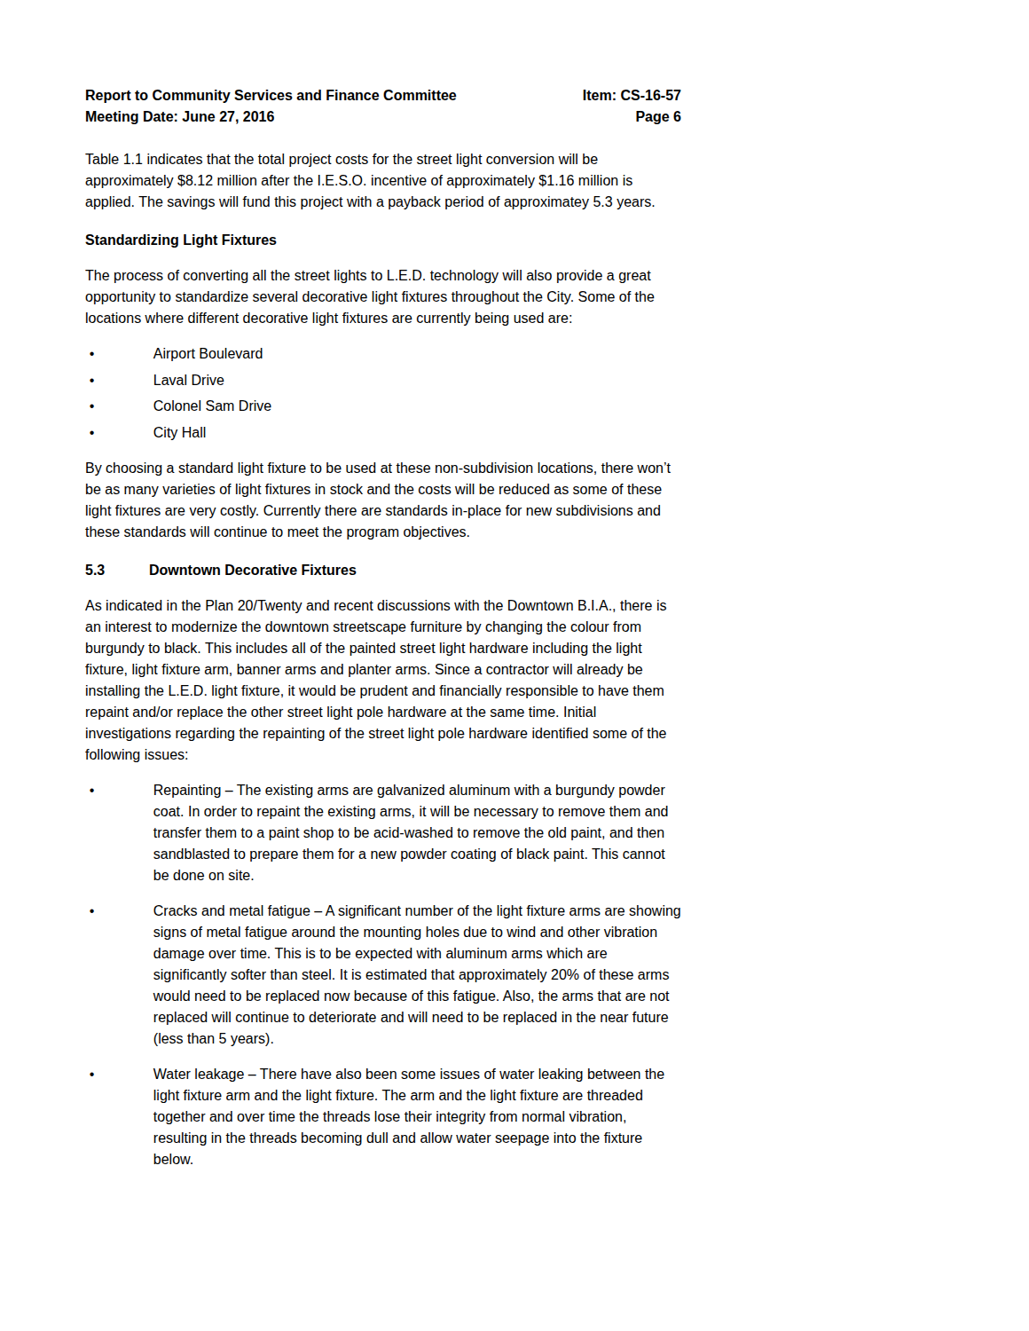Report to Community Services and Finance Committee
Item: CS-16-57
Meeting Date: June 27, 2016
Page 6
Table 1.1 indicates that the total project costs for the street light conversion will be approximately $8.12 million after the I.E.S.O. incentive of approximately $1.16 million is applied. The savings will fund this project with a payback period of approximatey 5.3 years.
Standardizing Light Fixtures
The process of converting all the street lights to L.E.D. technology will also provide a great opportunity to standardize several decorative light fixtures throughout the City. Some of the locations where different decorative light fixtures are currently being used are:
•Airport Boulevard
•Laval Drive
•Colonel Sam Drive
•City Hall
By choosing a standard light fixture to be used at these non-subdivision locations, there won’t be as many varieties of light fixtures in stock and the costs will be reduced as some of these light fixtures are very costly. Currently there are standards in-place for new subdivisions and these standards will continue to meet the program objectives.
5.3 Downtown Decorative Fixtures
As indicated in the Plan 20/Twenty and recent discussions with the Downtown B.I.A., there is an interest to modernize the downtown streetscape furniture by changing the colour from burgundy to black. This includes all of the painted street light hardware including the light fixture, light fixture arm, banner arms and planter arms. Since a contractor will already be installing the L.E.D. light fixture, it would be prudent and financially responsible to have them repaint and/or replace the other street light pole hardware at the same time. Initial investigations regarding the repainting of the street light pole hardware identified some of the following issues:
• Repainting – The existing arms are galvanized aluminum with a burgundy powder coat. In order to repaint the existing arms, it will be necessary to remove them and transfer them to a paint shop to be acid-washed to remove the old paint, and then sandblasted to prepare them for a new powder coating of black paint. This cannot be done on site.
• Cracks and metal fatigue – A significant number of the light fixture arms are showing signs of metal fatigue around the mounting holes due to wind and other vibration damage over time. This is to be expected with aluminum arms which are significantly softer than steel. It is estimated that approximately 20% of these arms would need to be replaced now because of this fatigue. Also, the arms that are not replaced will continue to deteriorate and will need to be replaced in the near future (less than 5 years).
• Water leakage – There have also been some issues of water leaking between the light fixture arm and the light fixture. The arm and the light fixture are threaded together and over time the threads lose their integrity from normal vibration, resulting in the threads becoming dull and allow water seepage into the fixture below.